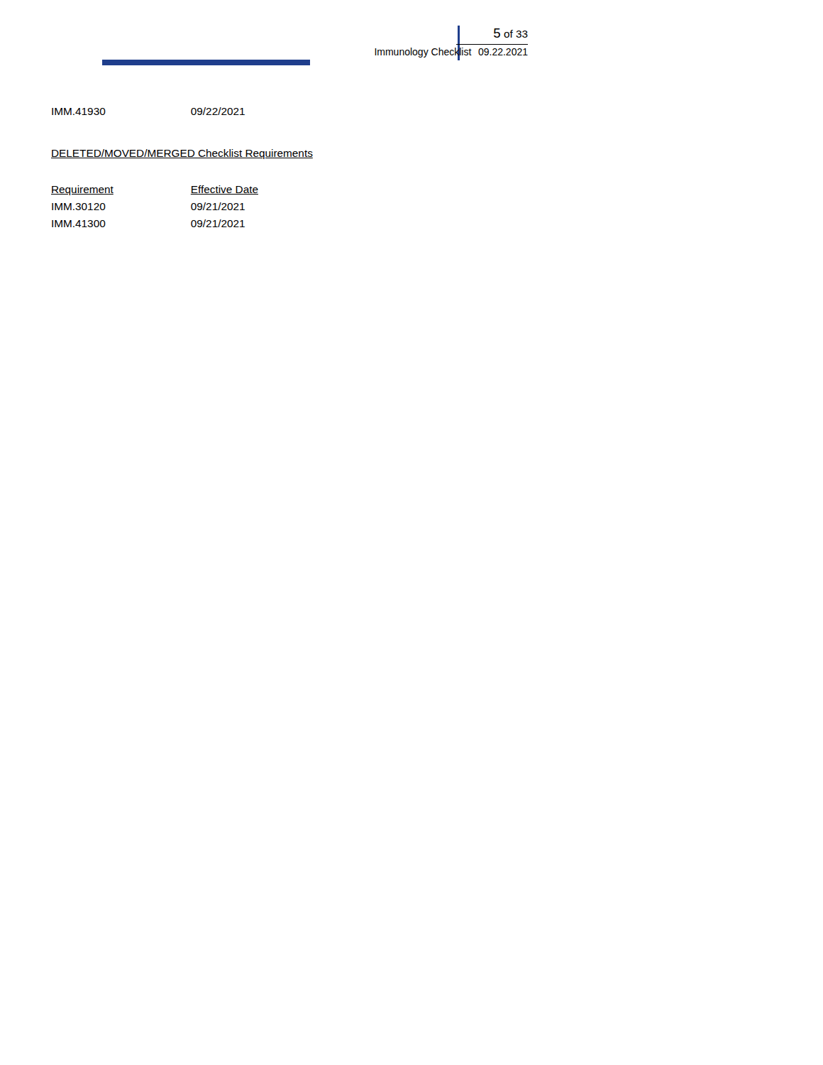5 of 33
Immunology Checklist 09.22.2021
IMM.41930
09/22/2021
DELETED/MOVED/MERGED Checklist Requirements
Requirement
Effective Date
IMM.30120
09/21/2021
IMM.41300
09/21/2021